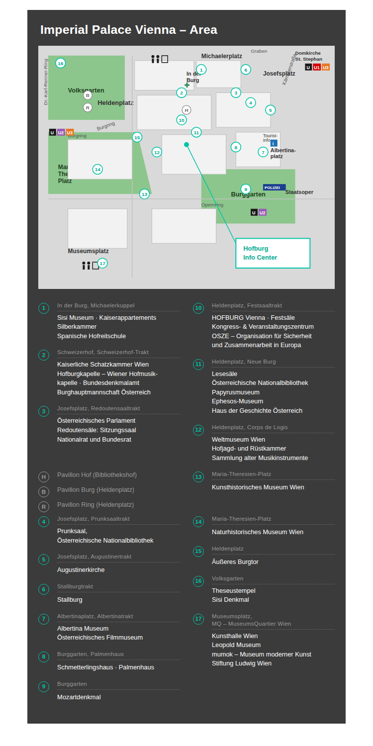Imperial Palace Vienna – Area
Volksgarten Maria- Theresien- Platz Burggarten Heldenplatz Michaelerplatz Josefsplatz Albertina- platz Museumsplatz Staatsoper In der Burg Domkirche St. Stephan Graben Dr.-Karl-Renner-Ring Burgring Burgring Opernring Kärntnerstraße U U1 U3 U U2 U3 U U2 i Tourist- info POLIZEI Hofburg Info Center 1 2 3 4 5 6 7 8 9 10 11 12 13 14 15 16 17 B R H
1 In der Burg, Michaelerkuppel Sisi Museum · Kaiserappartements Silberkammer Spanische Hofreitschule
2 Schweizerhof, Schweizerhof-Trakt Kaiserliche Schatzkammer Wien Hofburgkapelle – Wiener Hofmusik- kapelle · Bundesdenkmalamt Burghauptmannschaft Österreich
3 Josefsplatz, Redoutensaaltrakt Österreichisches Parlament Redoutensäle: Sitzungssaal Nationalrat und Bundesrat
10 Heldenplatz, Festsaaltrakt HOFBURG Vienna · Festsäle Kongress- & Veranstaltungszentrum OSZE – Organisation für Sicherheit und Zusammenarbeit in Europa
11 Heldenplatz, Neue Burg Lesesäle Österreichische Nationalbibliothek Papyrusmuseum Ephesos-Museum Haus der Geschichte Österreich
12 Heldenplatz, Corps de Logis Weltmuseum Wien Hofjagd- und Rüstkammer Sammlung alter Musikinstrumente
H Pavillon Hof (Bibliothekshof)
B Pavillon Burg (Heldenplatz)
R Pavillon Ring (Heldenplatz)
13 Maria-Theresien-Platz Kunsthistorisches Museum Wien
4 Josefsplatz, Prunksaaltrakt Prunksaal, Österreichische Nationalbibliothek
5 Josefsplatz, Augustinertrakt Augustinerkirche
6 Stallburgtrakt Stallburg
7 Albertinaplatz, Albertinatrakt Albertina Museum Österreichisches Filmmuseum
8 Burggarten, Palmenhaus Schmetterlingshaus · Palmenhaus
9 Burggarten Mozartdenkmal
14 Maria-Theresien-Platz Naturhistorisches Museum Wien
15 Heldenplatz Äußeres Burgtor
16 Volksgarten Theseustempel Sisi Denkmal
17 Museumsplatz,
MQ – MuseumsQuartier Wien Kunsthalle Wien Leopold Museum mumok – Museum moderner Kunst Stiftung Ludwig Wien